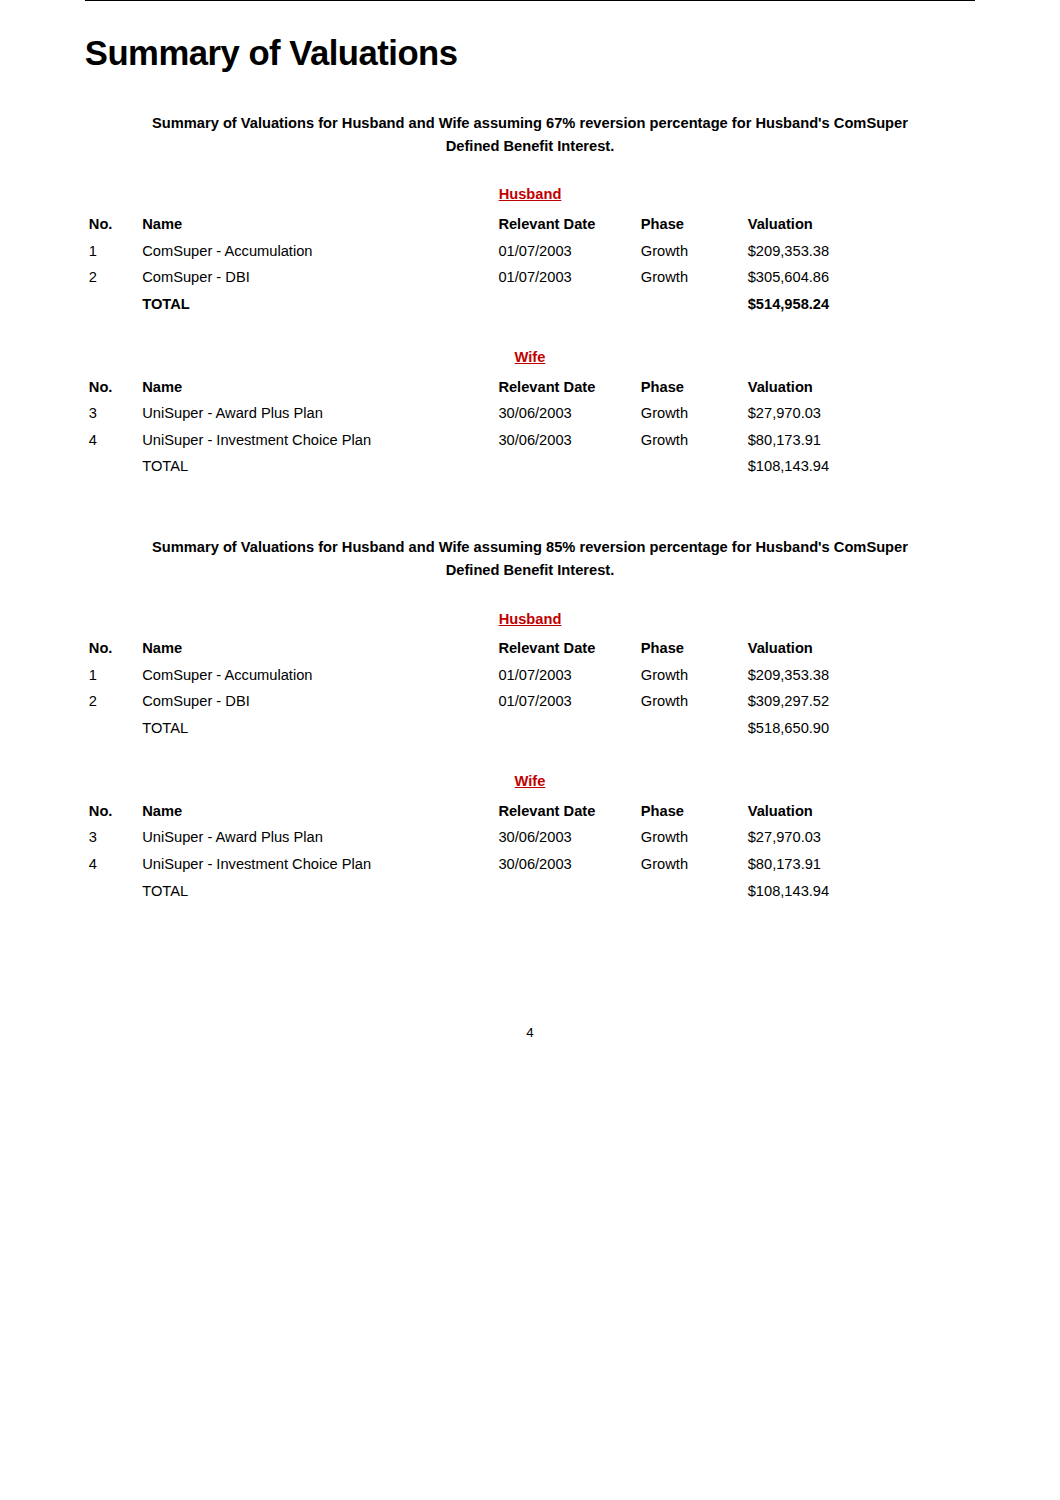Summary of Valuations
Summary of Valuations for Husband and Wife assuming 67% reversion percentage for Husband's ComSuper Defined Benefit Interest.
Husband
| No. | Name | Relevant Date | Phase | Valuation |
| --- | --- | --- | --- | --- |
| 1 | ComSuper - Accumulation | 01/07/2003 | Growth | $209,353.38 |
| 2 | ComSuper - DBI | 01/07/2003 | Growth | $305,604.86 |
| | TOTAL | | | $514,958.24 |
Wife
| No. | Name | Relevant Date | Phase | Valuation |
| --- | --- | --- | --- | --- |
| 3 | UniSuper - Award Plus Plan | 30/06/2003 | Growth | $27,970.03 |
| 4 | UniSuper - Investment Choice Plan | 30/06/2003 | Growth | $80,173.91 |
| | TOTAL | | | $108,143.94 |
Summary of Valuations for Husband and Wife assuming 85% reversion percentage for Husband's ComSuper Defined Benefit Interest.
Husband
| No. | Name | Relevant Date | Phase | Valuation |
| --- | --- | --- | --- | --- |
| 1 | ComSuper - Accumulation | 01/07/2003 | Growth | $209,353.38 |
| 2 | ComSuper - DBI | 01/07/2003 | Growth | $309,297.52 |
| | TOTAL | | | $518,650.90 |
Wife
| No. | Name | Relevant Date | Phase | Valuation |
| --- | --- | --- | --- | --- |
| 3 | UniSuper - Award Plus Plan | 30/06/2003 | Growth | $27,970.03 |
| 4 | UniSuper - Investment Choice Plan | 30/06/2003 | Growth | $80,173.91 |
| | TOTAL | | | $108,143.94 |
4